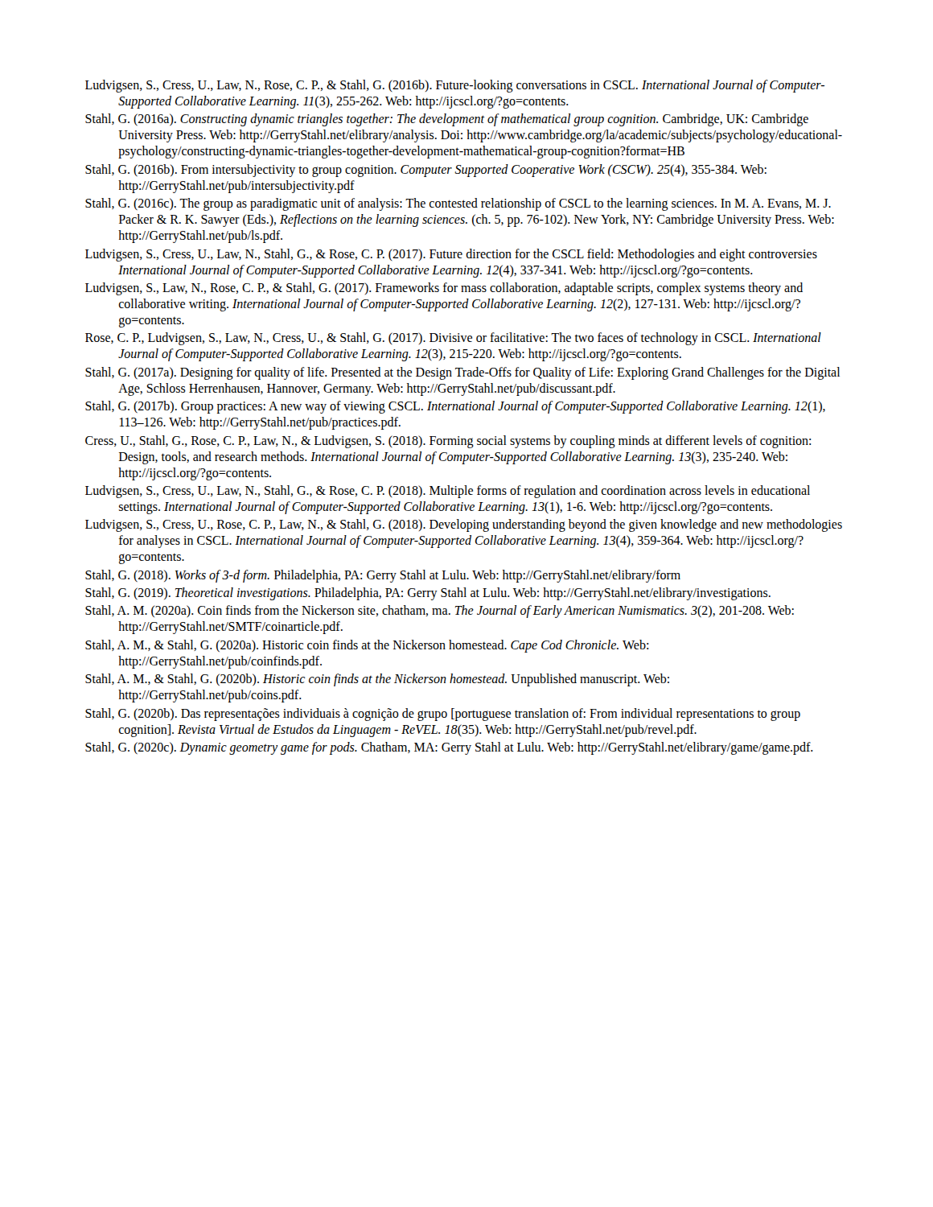Ludvigsen, S., Cress, U., Law, N., Rose, C. P., & Stahl, G. (2016b). Future-looking conversations in CSCL. International Journal of Computer-Supported Collaborative Learning. 11(3), 255-262. Web: http://ijcscl.org/?go=contents.
Stahl, G. (2016a). Constructing dynamic triangles together: The development of mathematical group cognition. Cambridge, UK: Cambridge University Press. Web: http://GerryStahl.net/elibrary/analysis. Doi: http://www.cambridge.org/la/academic/subjects/psychology/educational-psychology/constructing-dynamic-triangles-together-development-mathematical-group-cognition?format=HB
Stahl, G. (2016b). From intersubjectivity to group cognition. Computer Supported Cooperative Work (CSCW). 25(4), 355-384. Web: http://GerryStahl.net/pub/intersubjectivity.pdf
Stahl, G. (2016c). The group as paradigmatic unit of analysis: The contested relationship of CSCL to the learning sciences. In M. A. Evans, M. J. Packer & R. K. Sawyer (Eds.), Reflections on the learning sciences. (ch. 5, pp. 76-102). New York, NY: Cambridge University Press. Web: http://GerryStahl.net/pub/ls.pdf.
Ludvigsen, S., Cress, U., Law, N., Stahl, G., & Rose, C. P. (2017). Future direction for the CSCL field: Methodologies and eight controversies International Journal of Computer-Supported Collaborative Learning. 12(4), 337-341. Web: http://ijcscl.org/?go=contents.
Ludvigsen, S., Law, N., Rose, C. P., & Stahl, G. (2017). Frameworks for mass collaboration, adaptable scripts, complex systems theory and collaborative writing. International Journal of Computer-Supported Collaborative Learning. 12(2), 127-131. Web: http://ijcscl.org/?go=contents.
Rose, C. P., Ludvigsen, S., Law, N., Cress, U., & Stahl, G. (2017). Divisive or facilitative: The two faces of technology in CSCL. International Journal of Computer-Supported Collaborative Learning. 12(3), 215-220. Web: http://ijcscl.org/?go=contents.
Stahl, G. (2017a). Designing for quality of life. Presented at the Design Trade-Offs for Quality of Life: Exploring Grand Challenges for the Digital Age, Schloss Herrenhausen, Hannover, Germany. Web: http://GerryStahl.net/pub/discussant.pdf.
Stahl, G. (2017b). Group practices: A new way of viewing CSCL. International Journal of Computer-Supported Collaborative Learning. 12(1), 113–126. Web: http://GerryStahl.net/pub/practices.pdf.
Cress, U., Stahl, G., Rose, C. P., Law, N., & Ludvigsen, S. (2018). Forming social systems by coupling minds at different levels of cognition: Design, tools, and research methods. International Journal of Computer-Supported Collaborative Learning. 13(3), 235-240. Web: http://ijcscl.org/?go=contents.
Ludvigsen, S., Cress, U., Law, N., Stahl, G., & Rose, C. P. (2018). Multiple forms of regulation and coordination across levels in educational settings. International Journal of Computer-Supported Collaborative Learning. 13(1), 1-6. Web: http://ijcscl.org/?go=contents.
Ludvigsen, S., Cress, U., Rose, C. P., Law, N., & Stahl, G. (2018). Developing understanding beyond the given knowledge and new methodologies for analyses in CSCL. International Journal of Computer-Supported Collaborative Learning. 13(4), 359-364. Web: http://ijcscl.org/?go=contents.
Stahl, G. (2018). Works of 3-d form. Philadelphia, PA: Gerry Stahl at Lulu. Web: http://GerryStahl.net/elibrary/form
Stahl, G. (2019). Theoretical investigations. Philadelphia, PA: Gerry Stahl at Lulu. Web: http://GerryStahl.net/elibrary/investigations.
Stahl, A. M. (2020a). Coin finds from the Nickerson site, chatham, ma. The Journal of Early American Numismatics. 3(2), 201-208. Web: http://GerryStahl.net/SMTF/coinarticle.pdf.
Stahl, A. M., & Stahl, G. (2020a). Historic coin finds at the Nickerson homestead. Cape Cod Chronicle. Web: http://GerryStahl.net/pub/coinfinds.pdf.
Stahl, A. M., & Stahl, G. (2020b). Historic coin finds at the Nickerson homestead. Unpublished manuscript. Web: http://GerryStahl.net/pub/coins.pdf.
Stahl, G. (2020b). Das representações individuais à cognição de grupo [portuguese translation of: From individual representations to group cognition]. Revista Virtual de Estudos da Linguagem - ReVEL. 18(35). Web: http://GerryStahl.net/pub/revel.pdf.
Stahl, G. (2020c). Dynamic geometry game for pods. Chatham, MA: Gerry Stahl at Lulu. Web: http://GerryStahl.net/elibrary/game/game.pdf.